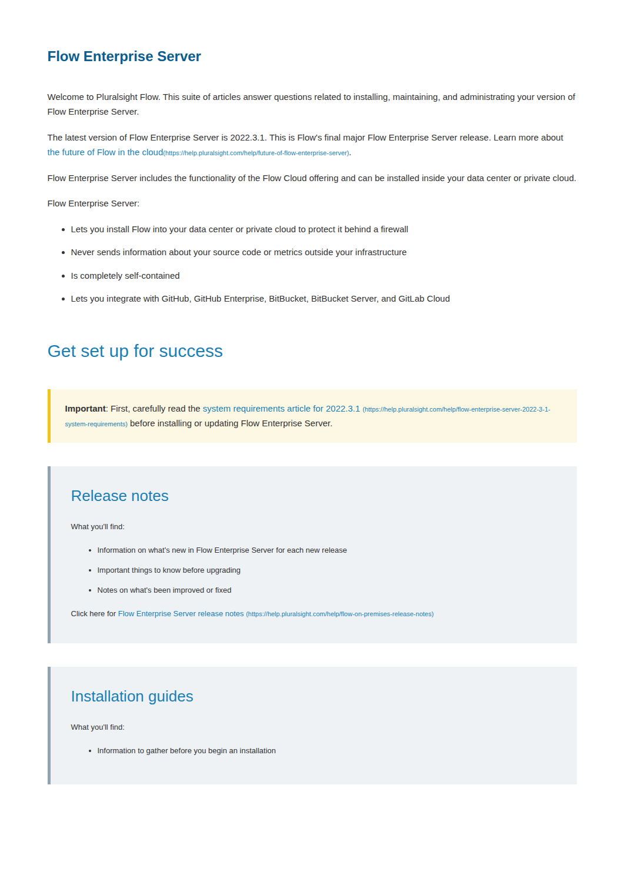Flow Enterprise Server
Welcome to Pluralsight Flow. This suite of articles answer questions related to installing, maintaining, and administrating your version of Flow Enterprise Server.
The latest version of Flow Enterprise Server is 2022.3.1. This is Flow's final major Flow Enterprise Server release. Learn more about the future of Flow in the cloud(https://help.pluralsight.com/help/future-of-flow-enterprise-server).
Flow Enterprise Server includes the functionality of the Flow Cloud offering and can be installed inside your data center or private cloud.
Flow Enterprise Server:
Lets you install Flow into your data center or private cloud to protect it behind a firewall
Never sends information about your source code or metrics outside your infrastructure
Is completely self-contained
Lets you integrate with GitHub, GitHub Enterprise, BitBucket, BitBucket Server, and GitLab Cloud
Get set up for success
Important: First, carefully read the system requirements article for 2022.3.1 (https://help.pluralsight.com/help/flow-enterprise-server-2022-3-1-system-requirements) before installing or updating Flow Enterprise Server.
Release notes
What you'll find:
Information on what's new in Flow Enterprise Server for each new release
Important things to know before upgrading
Notes on what's been improved or fixed
Click here for Flow Enterprise Server release notes (https://help.pluralsight.com/help/flow-on-premises-release-notes)
Installation guides
What you'll find:
Information to gather before you begin an installation